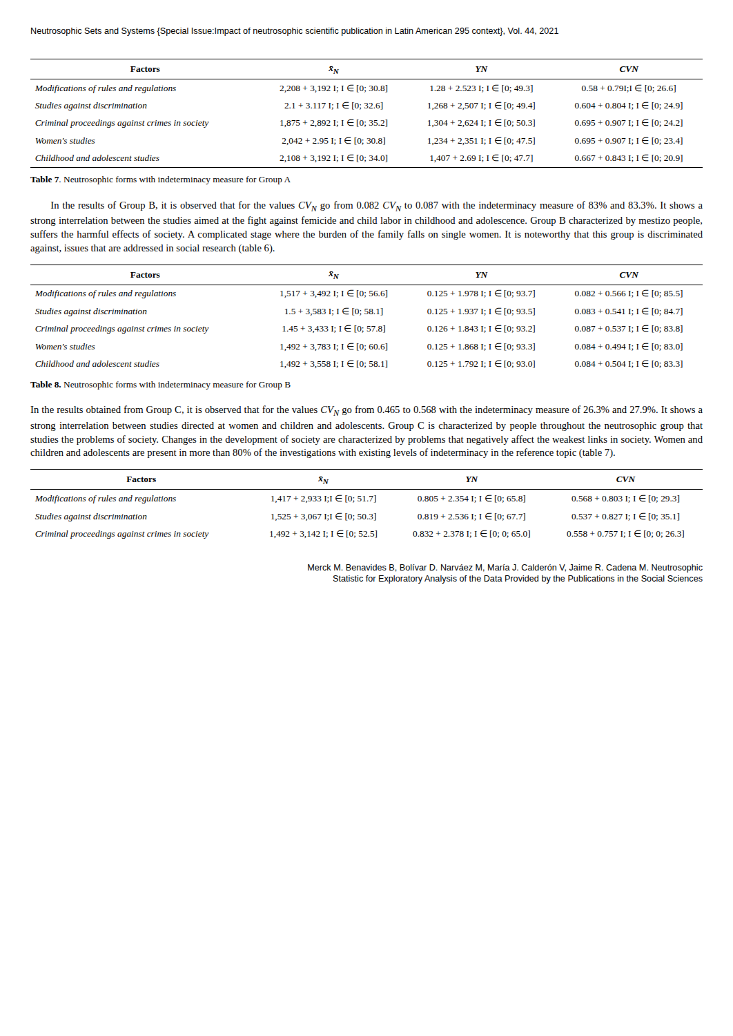Neutrosophic Sets and Systems {Special Issue:Impact of neutrosophic scientific publication in Latin American 295 context}, Vol. 44, 2021
| Factors | x̄ N | YN | CVN |
| --- | --- | --- | --- |
| Modifications of rules and regulations | 2,208 + 3,192 I; I ∈ [0; 30.8] | 1.28 + 2.523 I; I ∈ [0; 49.3] | 0.58 + 0.79I;I ∈ [0; 26.6] |
| Studies against discrimination | 2.1 + 3.117 I; I ∈ [0; 32.6] | 1,268 + 2,507 I; I ∈ [0; 49.4] | 0.604 + 0.804 I; I ∈ [0; 24.9] |
| Criminal proceedings against crimes in society | 1,875 + 2,892 I; I ∈ [0; 35.2] | 1,304 + 2,624 I; I ∈ [0; 50.3] | 0.695 + 0.907 I; I ∈ [0; 24.2] |
| Women's studies | 2,042 + 2.95 I; I ∈ [0; 30.8] | 1,234 + 2,351 I; I ∈ [0; 47.5] | 0.695 + 0.907 I; I ∈ [0; 23.4] |
| Childhood and adolescent studies | 2,108 + 3,192 I; I ∈ [0; 34.0] | 1,407 + 2.69 I; I ∈ [0; 47.7] | 0.667 + 0.843 I; I ∈ [0; 20.9] |
Table 7. Neutrosophic forms with indeterminacy measure for Group A
In the results of Group B, it is observed that for the values CVN go from 0.082 CVN to 0.087 with the indeterminacy measure of 83% and 83.3%. It shows a strong interrelation between the studies aimed at the fight against femicide and child labor in childhood and adolescence. Group B characterized by mestizo people, suffers the harmful effects of society. A complicated stage where the burden of the family falls on single women. It is noteworthy that this group is discriminated against, issues that are addressed in social research (table 6).
| Factors | x̄ N | YN | CVN |
| --- | --- | --- | --- |
| Modifications of rules and regulations | 1,517 + 3,492 I; I ∈ [0; 56.6] | 0.125 + 1.978 I; I ∈ [0; 93.7] | 0.082 + 0.566 I; I ∈ [0; 85.5] |
| Studies against discrimination | 1.5 + 3,583 I; I ∈ [0; 58.1] | 0.125 + 1.937 I; I ∈ [0; 93.5] | 0.083 + 0.541 I; I ∈ [0; 84.7] |
| Criminal proceedings against crimes in society | 1.45 + 3,433 I; I ∈ [0; 57.8] | 0.126 + 1.843 I; I ∈ [0; 93.2] | 0.087 + 0.537 I; I ∈ [0; 83.8] |
| Women's studies | 1,492 + 3,783 I; I ∈ [0; 60.6] | 0.125 + 1.868 I; I ∈ [0; 93.3] | 0.084 + 0.494 I; I ∈ [0; 83.0] |
| Childhood and adolescent studies | 1,492 + 3,558 I; I ∈ [0; 58.1] | 0.125 + 1.792 I; I ∈ [0; 93.0] | 0.084 + 0.504 I; I ∈ [0; 83.3] |
Table 8. Neutrosophic forms with indeterminacy measure for Group B
In the results obtained from Group C, it is observed that for the values CVN go from 0.465 to 0.568 with the indeterminacy measure of 26.3% and 27.9%. It shows a strong interrelation between studies directed at women and children and adolescents. Group C is characterized by people throughout the neutrosophic group that studies the problems of society. Changes in the development of society are characterized by problems that negatively affect the weakest links in society. Women and children and adolescents are present in more than 80% of the investigations with existing levels of indeterminacy in the reference topic (table 7).
| Factors | x̄ N | YN | CVN |
| --- | --- | --- | --- |
| Modifications of rules and regulations | 1,417 + 2,933 I;I ∈ [0; 51.7] | 0.805 + 2.354 I; I ∈ [0; 65.8] | 0.568 + 0.803 I; I ∈ [0; 29.3] |
| Studies against discrimination | 1,525 + 3,067 I;I ∈ [0; 50.3] | 0.819 + 2.536 I; I ∈ [0; 67.7] | 0.537 + 0.827 I; I ∈ [0; 35.1] |
| Criminal proceedings against crimes in society | 1,492 + 3,142 I; I ∈ [0; 52.5] | 0.832 + 2.378 I; I ∈ [0; 0; 65.0] | 0.558 + 0.757 I; I ∈ [0; 0; 26.3] |
Merck M. Benavides B, Bolívar D. Narváez M, María J. Calderón V, Jaime R. Cadena M. Neutrosophic
Statistic for Exploratory Analysis of the Data Provided by the Publications in the Social Sciences